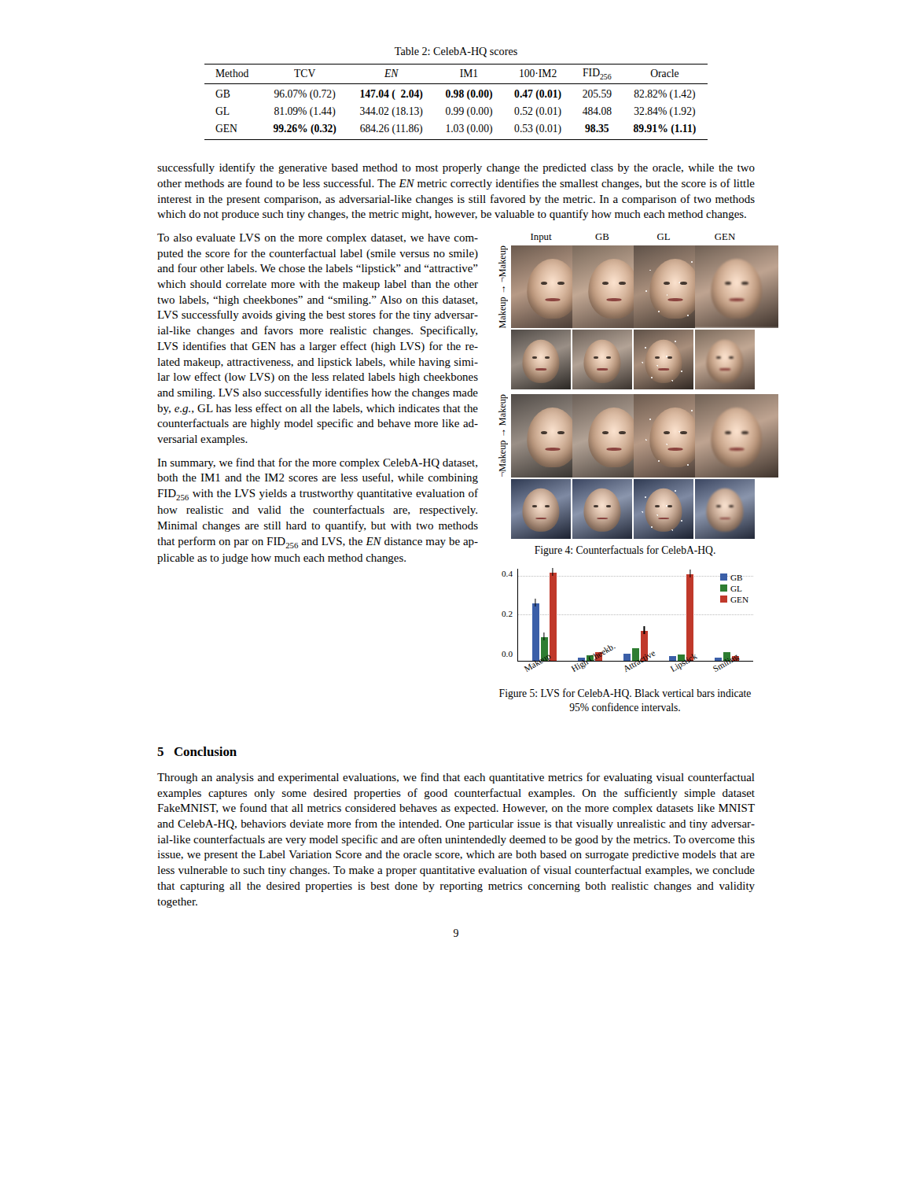Table 2: CelebA-HQ scores
| Method | TCV | EN | IM1 | 100·IM2 | FID 256 | Oracle |
| --- | --- | --- | --- | --- | --- | --- |
| GB | 96.07% (0.72) | 147.04 ( 2.04) | 0.98 (0.00) | 0.47 (0.01) | 205.59 | 82.82% (1.42) |
| GL | 81.09% (1.44) | 344.02 (18.13) | 0.99 (0.00) | 0.52 (0.01) | 484.08 | 32.84% (1.92) |
| GEN | 99.26% (0.32) | 684.26 (11.86) | 1.03 (0.00) | 0.53 (0.01) | 98.35 | 89.91% (1.11) |
successfully identify the generative based method to most properly change the predicted class by the oracle, while the two other methods are found to be less successful. The EN metric correctly identifies the smallest changes, but the score is of little interest in the present comparison, as adversarial-like changes is still favored by the metric. In a comparison of two methods which do not produce such tiny changes, the metric might, however, be valuable to quantify how much each method changes.
To also evaluate LVS on the more complex dataset, we have computed the score for the counterfactual label (smile versus no smile) and four other labels. We chose the labels “lipstick” and “attractive” which should correlate more with the makeup label than the other two labels, “high cheekbones” and “smiling.” Also on this dataset, LVS successfully avoids giving the best stores for the tiny adversarial-like changes and favors more realistic changes. Specifically, LVS identifies that GEN has a larger effect (high LVS) for the related makeup, attractiveness, and lipstick labels, while having similar low effect (low LVS) on the less related labels high cheekbones and smiling. LVS also successfully identifies how the changes made by, e.g., GL has less effect on all the labels, which indicates that the counterfactuals are highly model specific and behave more like adversarial examples.
In summary, we find that for the more complex CelebA-HQ dataset, both the IM1 and the IM2 scores are less useful, while combining FID256 with the LVS yields a trustworthy quantitative evaluation of how realistic and valid the counterfactuals are, respectively. Minimal changes are still hard to quantify, but with two methods that perform on par on FID256 and LVS, the EN distance may be applicable as to judge how much each method changes.
Input
GB
GL
GEN
Makeup → ¬Makeup
¬Makeup → Makeup
Figure 4: Counterfactuals for CelebA-HQ.
0.4
0.2
0.0
GB
GL
GEN
Makeup High Cheekb. Attractive Lipstick Smiling
Figure 5: LVS for CelebA-HQ. Black vertical bars indicate 95% confidence intervals.
5 Conclusion
Through an analysis and experimental evaluations, we find that each quantitative metrics for evaluating visual counterfactual examples captures only some desired properties of good counterfactual examples. On the sufficiently simple dataset FakeMNIST, we found that all metrics considered behaves as expected. However, on the more complex datasets like MNIST and CelebA-HQ, behaviors deviate more from the intended. One particular issue is that visually unrealistic and tiny adversarial-like counterfactuals are very model specific and are often unintendedly deemed to be good by the metrics. To overcome this issue, we present the Label Variation Score and the oracle score, which are both based on surrogate predictive models that are less vulnerable to such tiny changes. To make a proper quantitative evaluation of visual counterfactual examples, we conclude that capturing all the desired properties is best done by reporting metrics concerning both realistic changes and validity together.
9